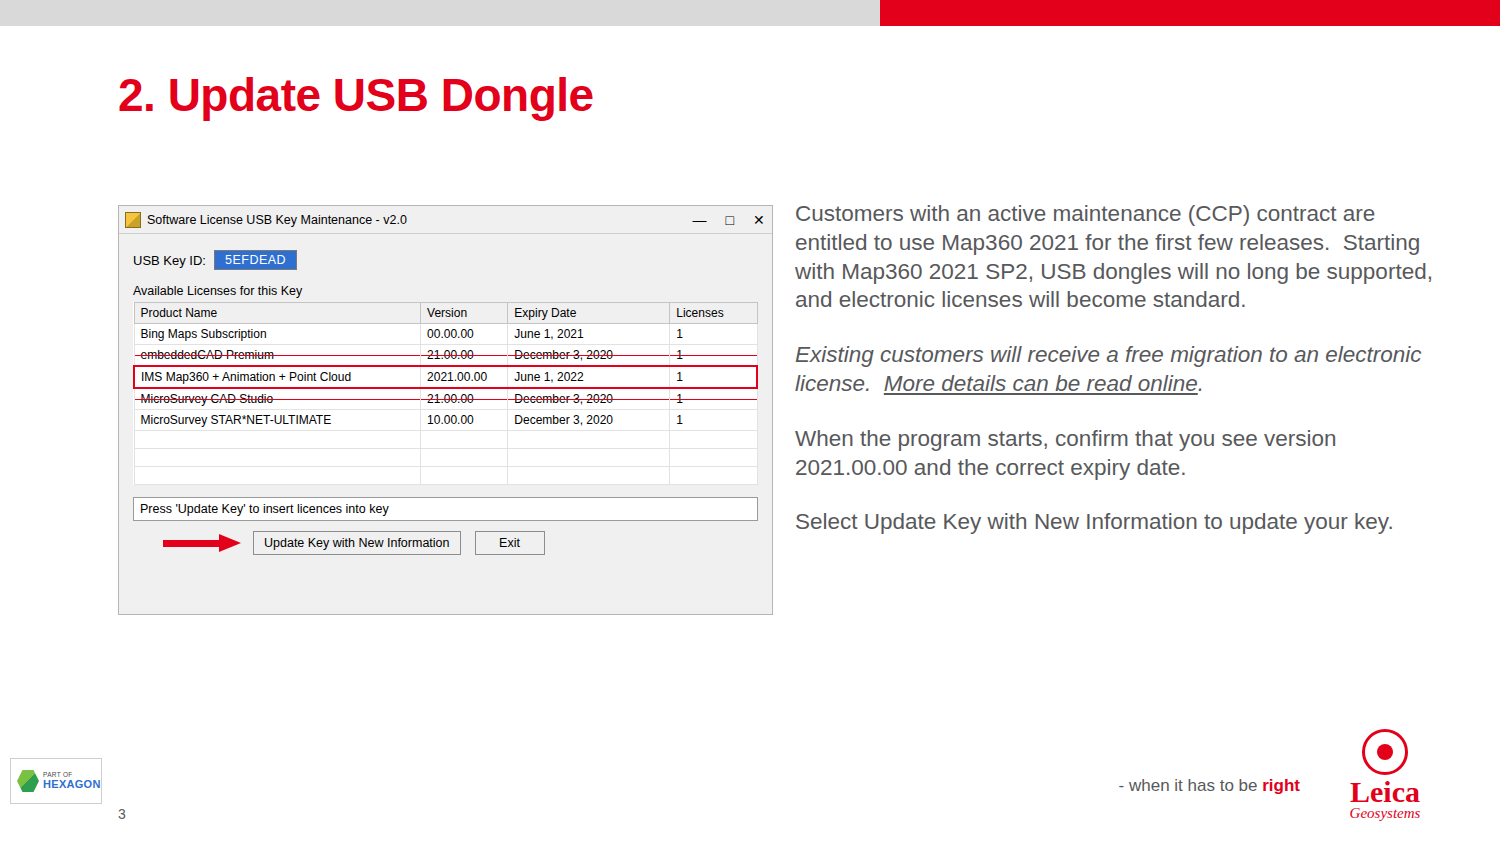2. Update USB Dongle
Software License USB Key Maintenance - v2.0
—□✕
USB Key ID: 5EFDEAD
Available Licenses for this Key
| Product Name | Version | Expiry Date | Licenses |
| --- | --- | --- | --- |
| Bing Maps Subscription | 00.00.00 | June 1, 2021 | 1 |
| embeddedCAD Premium | 21.00.00 | December 3, 2020 | 1 |
| IMS Map360 + Animation + Point Cloud | 2021.00.00 | June 1, 2022 | 1 |
| MicroSurvey CAD Studio | 21.00.00 | December 3, 2020 | 1 |
| MicroSurvey STAR*NET-ULTIMATE | 10.00.00 | December 3, 2020 | 1 |
Press 'Update Key' to insert licences into key
Update Key with New Information
Exit
Customers with an active maintenance (CCP) contract are entitled to use Map360 2021 for the first few releases. Starting with Map360 2021 SP2, USB dongles will no long be supported, and electronic licenses will become standard.
Existing customers will receive a free migration to an electronic license. More details can be read online.
When the program starts, confirm that you see version 2021.00.00 and the correct expiry date.
Select Update Key with New Information to update your key.
3
PART OF
HEXAGON
- when it has to be right
Leica
Geosystems